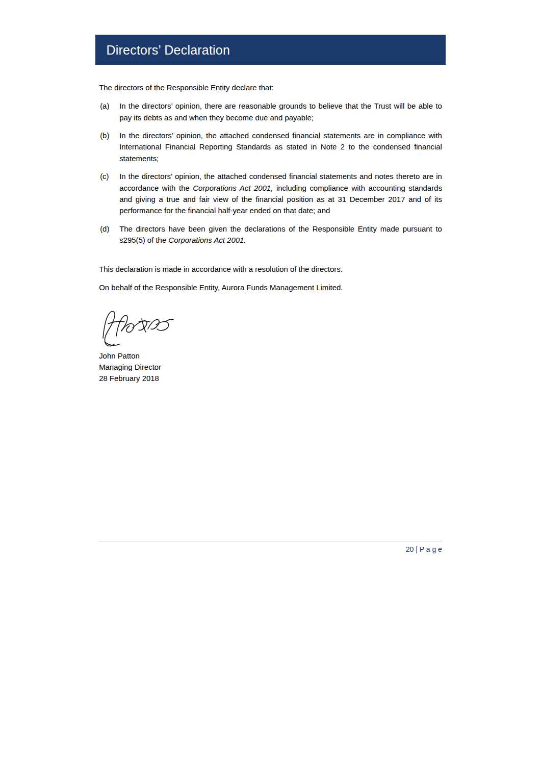Directors’ Declaration
The directors of the Responsible Entity declare that:
(a) In the directors’ opinion, there are reasonable grounds to believe that the Trust will be able to pay its debts as and when they become due and payable;
(b) In the directors’ opinion, the attached condensed financial statements are in compliance with International Financial Reporting Standards as stated in Note 2 to the condensed financial statements;
(c) In the directors’ opinion, the attached condensed financial statements and notes thereto are in accordance with the Corporations Act 2001, including compliance with accounting standards and giving a true and fair view of the financial position as at 31 December 2017 and of its performance for the financial half-year ended on that date; and
(d) The directors have been given the declarations of the Responsible Entity made pursuant to s295(5) of the Corporations Act 2001.
This declaration is made in accordance with a resolution of the directors.
On behalf of the Responsible Entity, Aurora Funds Management Limited.
John Patton
Managing Director
28 February 2018
20 | P a g e